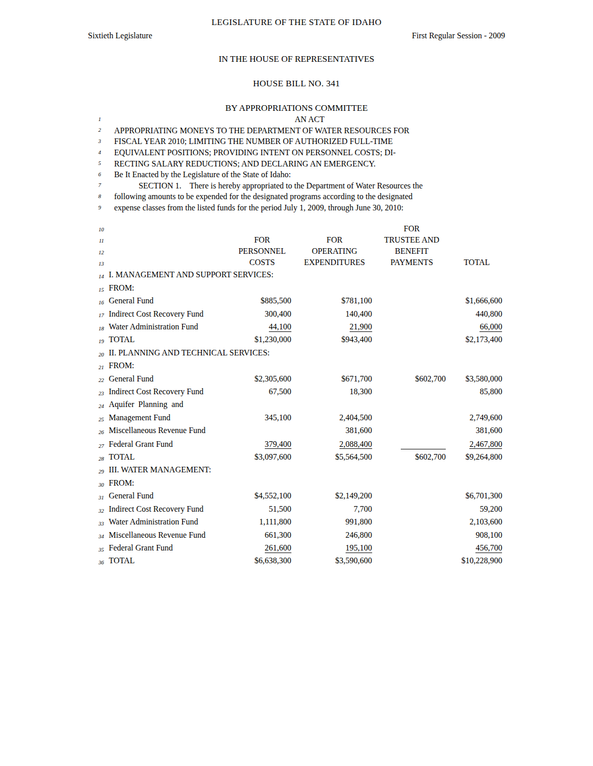LEGISLATURE OF THE STATE OF IDAHO
Sixtieth Legislature First Regular Session - 2009
IN THE HOUSE OF REPRESENTATIVES
HOUSE BILL NO. 341
BY APPROPRIATIONS COMMITTEE
AN ACT
APPROPRIATING MONEYS TO THE DEPARTMENT OF WATER RESOURCES FOR
FISCAL YEAR 2010; LIMITING THE NUMBER OF AUTHORIZED FULL-TIME
EQUIVALENT POSITIONS; PROVIDING INTENT ON PERSONNEL COSTS; DI-
RECTING SALARY REDUCTIONS; AND DECLARING AN EMERGENCY.
Be It Enacted by the Legislature of the State of Idaho:
   SECTION 1. There is hereby appropriated to the Department of Water Resources the
following amounts to be expended for the designated programs according to the designated
expense classes from the listed funds for the period July 1, 2009, through June 30, 2010:
| 10 | | | | FOR | |
| 11 | | FOR | FOR | TRUSTEE AND | |
| 12 | | PERSONNEL | OPERATING | BENEFIT | |
| 13 | | COSTS | EXPENDITURES | PAYMENTS | TOTAL |
| 14 | I. MANAGEMENT AND SUPPORT SERVICES: |
| 15 | FROM: |
| 16 | General Fund | $885,500 | $781,100 | | $1,666,600 |
| 17 | Indirect Cost Recovery Fund | 300,400 | 140,400 | | 440,800 |
| 18 | Water Administration Fund | 44,100 | 21,900 | | 66,000 |
| 19 | TOTAL | $1,230,000 | $943,400 | | $2,173,400 |
| 20 | II. PLANNING AND TECHNICAL SERVICES: |
| 21 | FROM: |
| 22 | General Fund | $2,305,600 | $671,700 | $602,700 | $3,580,000 |
| 23 | Indirect Cost Recovery Fund | 67,500 | 18,300 | | 85,800 |
| 24 | Aquifer Planning and | | | | |
| 25 | Management Fund | 345,100 | 2,404,500 | | 2,749,600 |
| 26 | Miscellaneous Revenue Fund | | 381,600 | | 381,600 |
| 27 | Federal Grant Fund | 379,400 | 2,088,400 | | 2,467,800 |
| 28 | TOTAL | $3,097,600 | $5,564,500 | $602,700 | $9,264,800 |
| 29 | III. WATER MANAGEMENT: |
| 30 | FROM: |
| 31 | General Fund | $4,552,100 | $2,149,200 | | $6,701,300 |
| 32 | Indirect Cost Recovery Fund | 51,500 | 7,700 | | 59,200 |
| 33 | Water Administration Fund | 1,111,800 | 991,800 | | 2,103,600 |
| 34 | Miscellaneous Revenue Fund | 661,300 | 246,800 | | 908,100 |
| 35 | Federal Grant Fund | 261,600 | 195,100 | | 456,700 |
| 36 | TOTAL | $6,638,300 | $3,590,600 | | $10,228,900 |